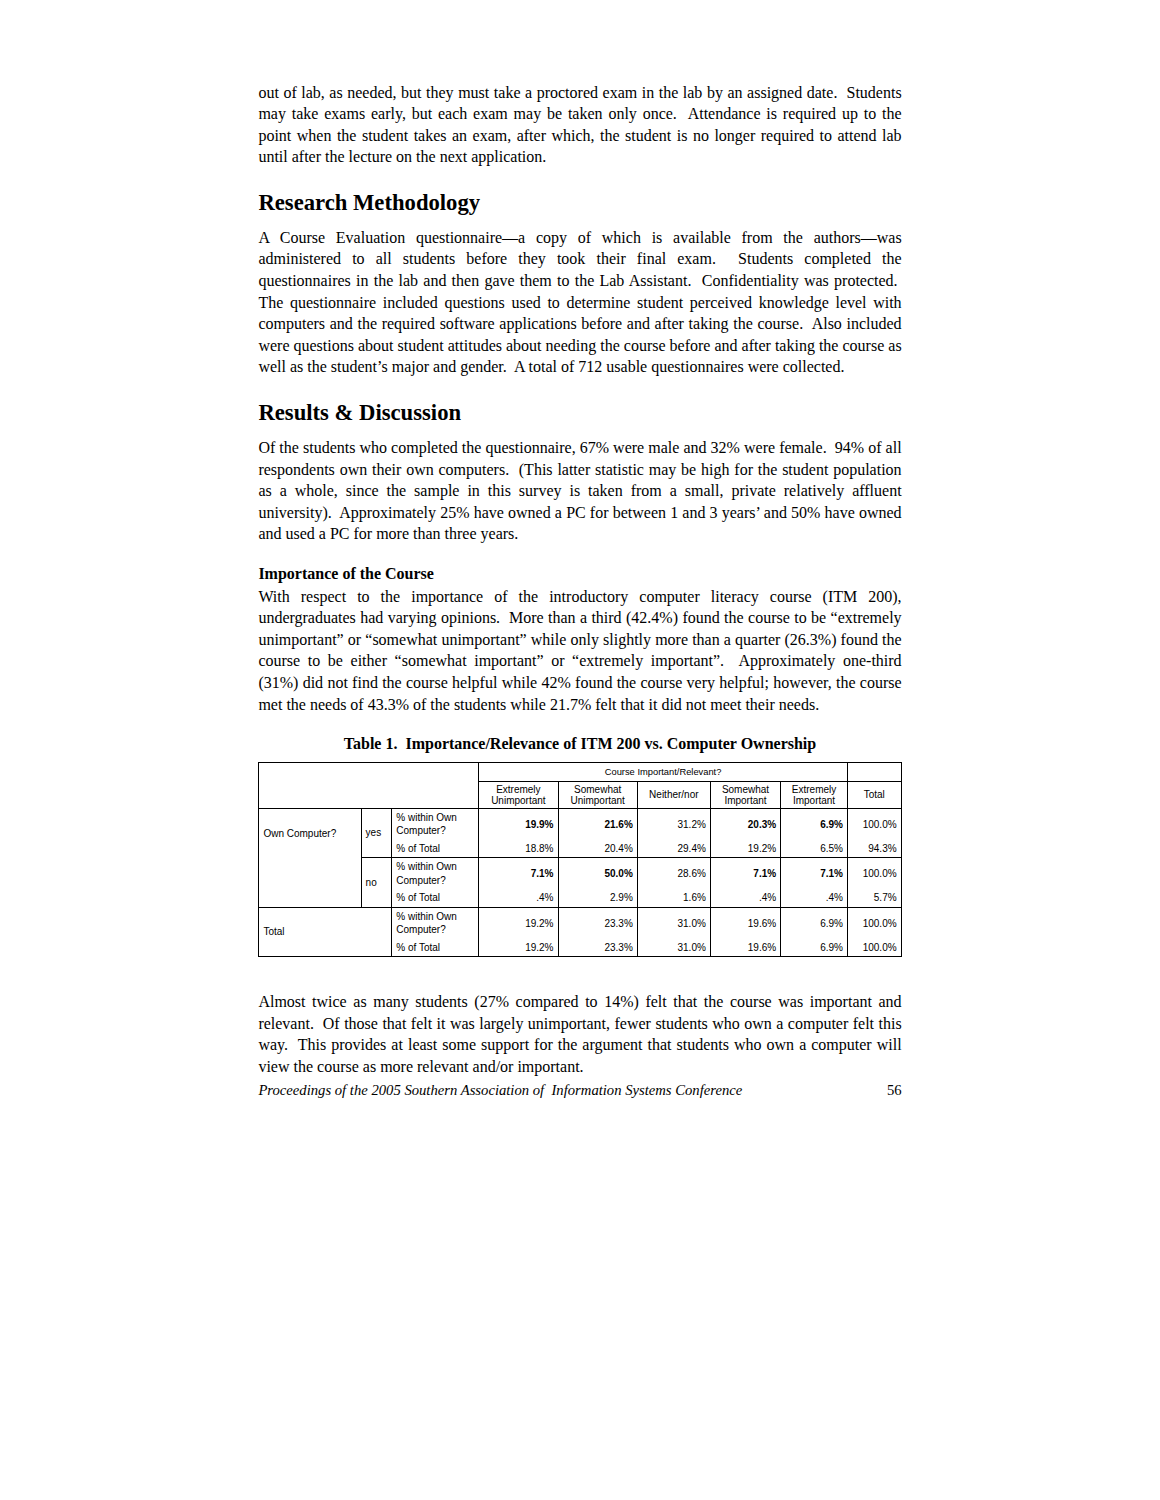out of lab, as needed, but they must take a proctored exam in the lab by an assigned date. Students may take exams early, but each exam may be taken only once. Attendance is required up to the point when the student takes an exam, after which, the student is no longer required to attend lab until after the lecture on the next application.
Research Methodology
A Course Evaluation questionnaire—a copy of which is available from the authors—was administered to all students before they took their final exam. Students completed the questionnaires in the lab and then gave them to the Lab Assistant. Confidentiality was protected. The questionnaire included questions used to determine student perceived knowledge level with computers and the required software applications before and after taking the course. Also included were questions about student attitudes about needing the course before and after taking the course as well as the student’s major and gender. A total of 712 usable questionnaires were collected.
Results & Discussion
Of the students who completed the questionnaire, 67% were male and 32% were female. 94% of all respondents own their own computers. (This latter statistic may be high for the student population as a whole, since the sample in this survey is taken from a small, private relatively affluent university). Approximately 25% have owned a PC for between 1 and 3 years’ and 50% have owned and used a PC for more than three years.
Importance of the Course
With respect to the importance of the introductory computer literacy course (ITM 200), undergraduates had varying opinions. More than a third (42.4%) found the course to be “extremely unimportant” or “somewhat unimportant” while only slightly more than a quarter (26.3%) found the course to be either “somewhat important” or “extremely important”. Approximately one-third (31%) did not find the course helpful while 42% found the course very helpful; however, the course met the needs of 43.3% of the students while 21.7% felt that it did not meet their needs.
Table 1. Importance/Relevance of ITM 200 vs. Computer Ownership
| | Course Important/Relevant? | |
| | Extremely Unimportant | Somewhat Unimportant | Neither/nor | Somewhat Important | Extremely Important | Total |
| Own Computer? | yes | % within Own Computer? | 19.9% | 21.6% | 31.2% | 20.3% | 6.9% | 100.0% |
| % of Total | 18.8% | 20.4% | 29.4% | 19.2% | 6.5% | 94.3% |
| | no | % within Own Computer? | 7.1% | 50.0% | 28.6% | 7.1% | 7.1% | 100.0% |
| | % of Total | .4% | 2.9% | 1.6% | .4% | .4% | 5.7% |
| Total | % within Own Computer? | 19.2% | 23.3% | 31.0% | 19.6% | 6.9% | 100.0% |
| % of Total | 19.2% | 23.3% | 31.0% | 19.6% | 6.9% | 100.0% |
Almost twice as many students (27% compared to 14%) felt that the course was important and relevant. Of those that felt it was largely unimportant, fewer students who own a computer felt this way. This provides at least some support for the argument that students who own a computer will view the course as more relevant and/or important.
Proceedings of the 2005 Southern Association of Information Systems Conference 56